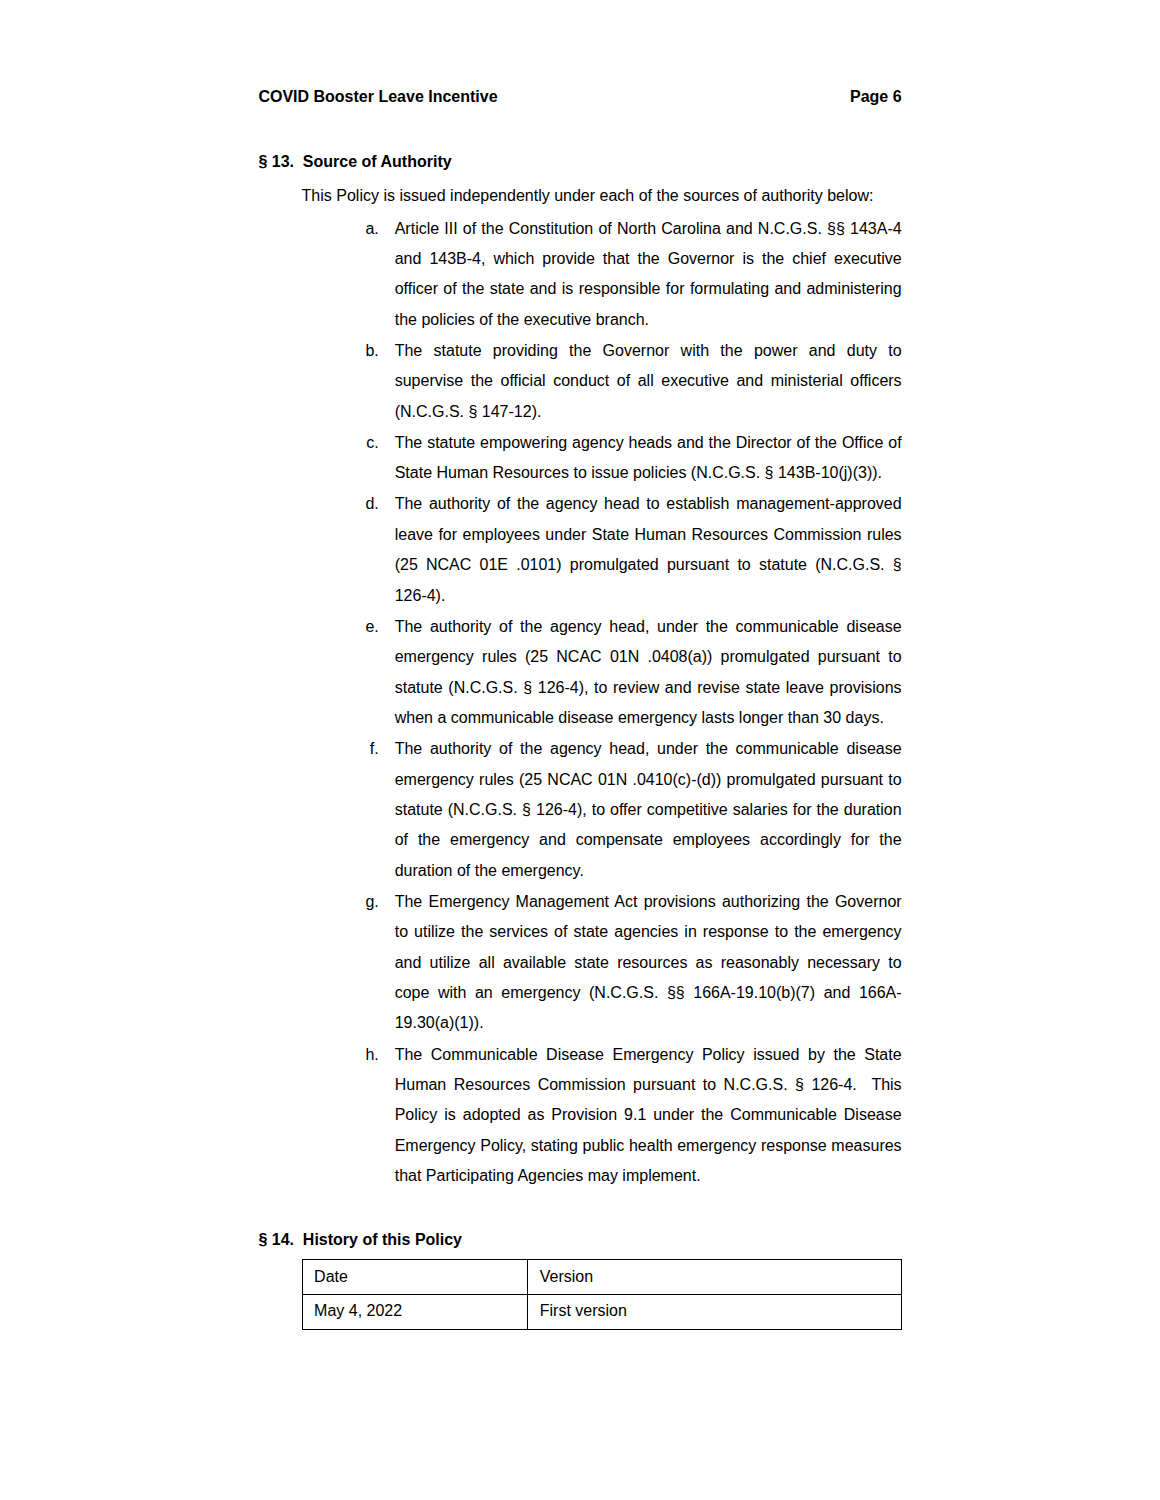COVID Booster Leave Incentive Page 6
§ 13. Source of Authority
This Policy is issued independently under each of the sources of authority below:
Article III of the Constitution of North Carolina and N.C.G.S. §§ 143A-4 and 143B-4, which provide that the Governor is the chief executive officer of the state and is responsible for formulating and administering the policies of the executive branch.
The statute providing the Governor with the power and duty to supervise the official conduct of all executive and ministerial officers (N.C.G.S. § 147-12).
The statute empowering agency heads and the Director of the Office of State Human Resources to issue policies (N.C.G.S. § 143B-10(j)(3)).
The authority of the agency head to establish management-approved leave for employees under State Human Resources Commission rules (25 NCAC 01E .0101) promulgated pursuant to statute (N.C.G.S. § 126-4).
The authority of the agency head, under the communicable disease emergency rules (25 NCAC 01N .0408(a)) promulgated pursuant to statute (N.C.G.S. § 126-4), to review and revise state leave provisions when a communicable disease emergency lasts longer than 30 days.
The authority of the agency head, under the communicable disease emergency rules (25 NCAC 01N .0410(c)-(d)) promulgated pursuant to statute (N.C.G.S. § 126-4), to offer competitive salaries for the duration of the emergency and compensate employees accordingly for the duration of the emergency.
The Emergency Management Act provisions authorizing the Governor to utilize the services of state agencies in response to the emergency and utilize all available state resources as reasonably necessary to cope with an emergency (N.C.G.S. §§ 166A-19.10(b)(7) and 166A-19.30(a)(1)).
The Communicable Disease Emergency Policy issued by the State Human Resources Commission pursuant to N.C.G.S. § 126-4. This Policy is adopted as Provision 9.1 under the Communicable Disease Emergency Policy, stating public health emergency response measures that Participating Agencies may implement.
§ 14. History of this Policy
| Date | Version |
| May 4, 2022 | First version |